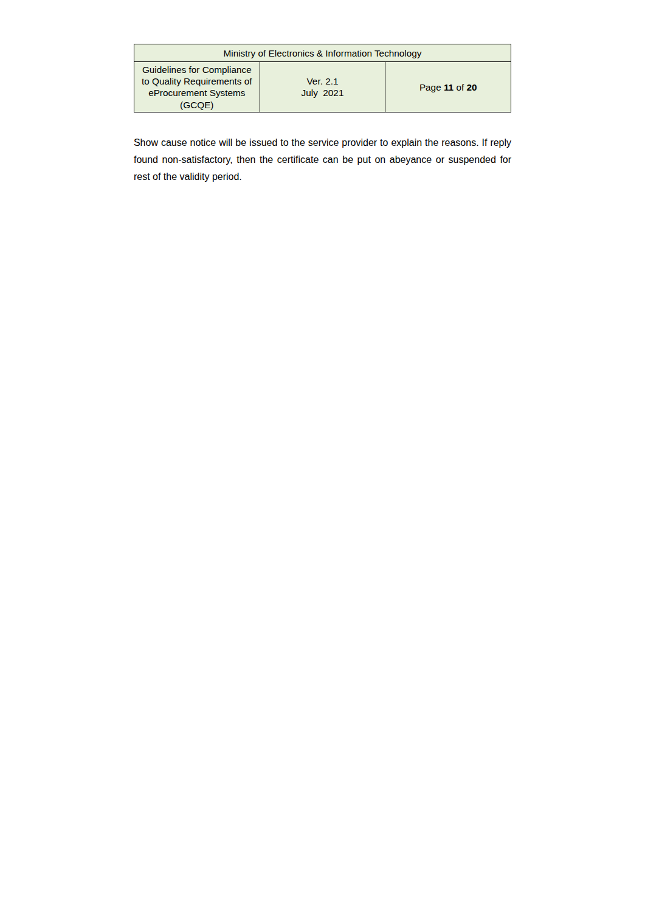| Ministry of Electronics & Information Technology |
| Guidelines for Compliance to Quality Requirements of eProcurement Systems (GCQE) | Ver. 2.1 July 2021 | Page 11 of 20 |
Show cause notice will be issued to the service provider to explain the reasons. If reply found non-satisfactory, then the certificate can be put on abeyance or suspended for rest of the validity period.